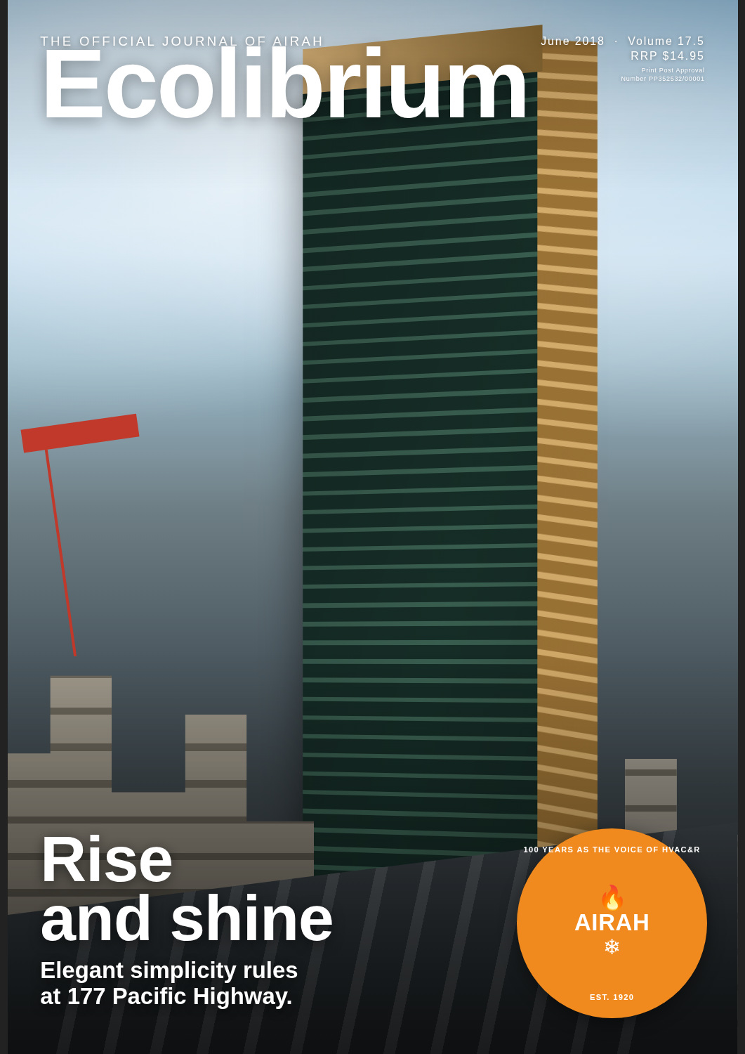The Official Journal of AIRAH
June 2018 · Volume 17.5
RRP $14.95
Print Post Approval
Number PP352532/00001
Ecolibrium
Rise
and shine
Elegant simplicity rules
at 177 Pacific Highway.
100 Years as the Voice of HVAC&R
🔥 AIRAH ❄
Est. 1920
Ecolibrium, June 2018, Volume 17.5 — cover story: Rise and shine — Elegant simplicity rules at 177 Pacific Highway.